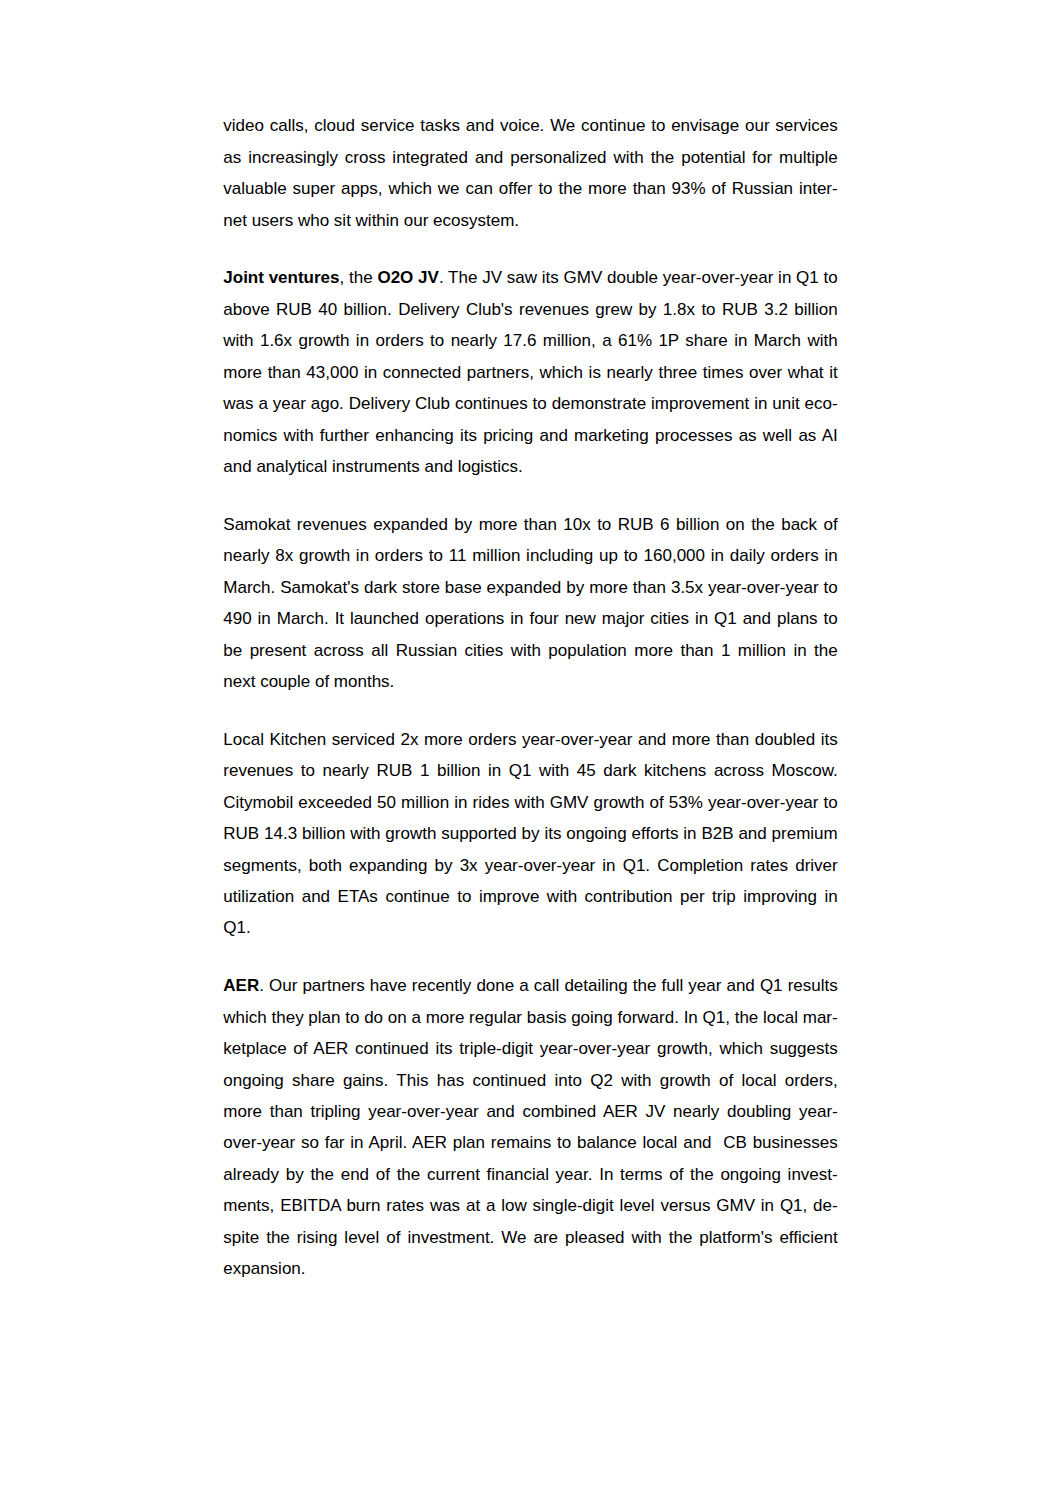video calls, cloud service tasks and voice. We continue to envisage our services as increasingly cross integrated and personalized with the potential for multiple valuable super apps, which we can offer to the more than 93% of Russian internet users who sit within our ecosystem.
Joint ventures, the O2O JV. The JV saw its GMV double year-over-year in Q1 to above RUB 40 billion. Delivery Club's revenues grew by 1.8x to RUB 3.2 billion with 1.6x growth in orders to nearly 17.6 million, a 61% 1P share in March with more than 43,000 in connected partners, which is nearly three times over what it was a year ago. Delivery Club continues to demonstrate improvement in unit economics with further enhancing its pricing and marketing processes as well as AI and analytical instruments and logistics.
Samokat revenues expanded by more than 10x to RUB 6 billion on the back of nearly 8x growth in orders to 11 million including up to 160,000 in daily orders in March. Samokat's dark store base expanded by more than 3.5x year-over-year to 490 in March. It launched operations in four new major cities in Q1 and plans to be present across all Russian cities with population more than 1 million in the next couple of months.
Local Kitchen serviced 2x more orders year-over-year and more than doubled its revenues to nearly RUB 1 billion in Q1 with 45 dark kitchens across Moscow. Citymobil exceeded 50 million in rides with GMV growth of 53% year-over-year to RUB 14.3 billion with growth supported by its ongoing efforts in B2B and premium segments, both expanding by 3x year-over-year in Q1. Completion rates driver utilization and ETAs continue to improve with contribution per trip improving in Q1.
AER. Our partners have recently done a call detailing the full year and Q1 results which they plan to do on a more regular basis going forward. In Q1, the local marketplace of AER continued its triple-digit year-over-year growth, which suggests ongoing share gains. This has continued into Q2 with growth of local orders, more than tripling year-over-year and combined AER JV nearly doubling year-over-year so far in April. AER plan remains to balance local and CB businesses already by the end of the current financial year. In terms of the ongoing investments, EBITDA burn rates was at a low single-digit level versus GMV in Q1, despite the rising level of investment. We are pleased with the platform's efficient expansion.